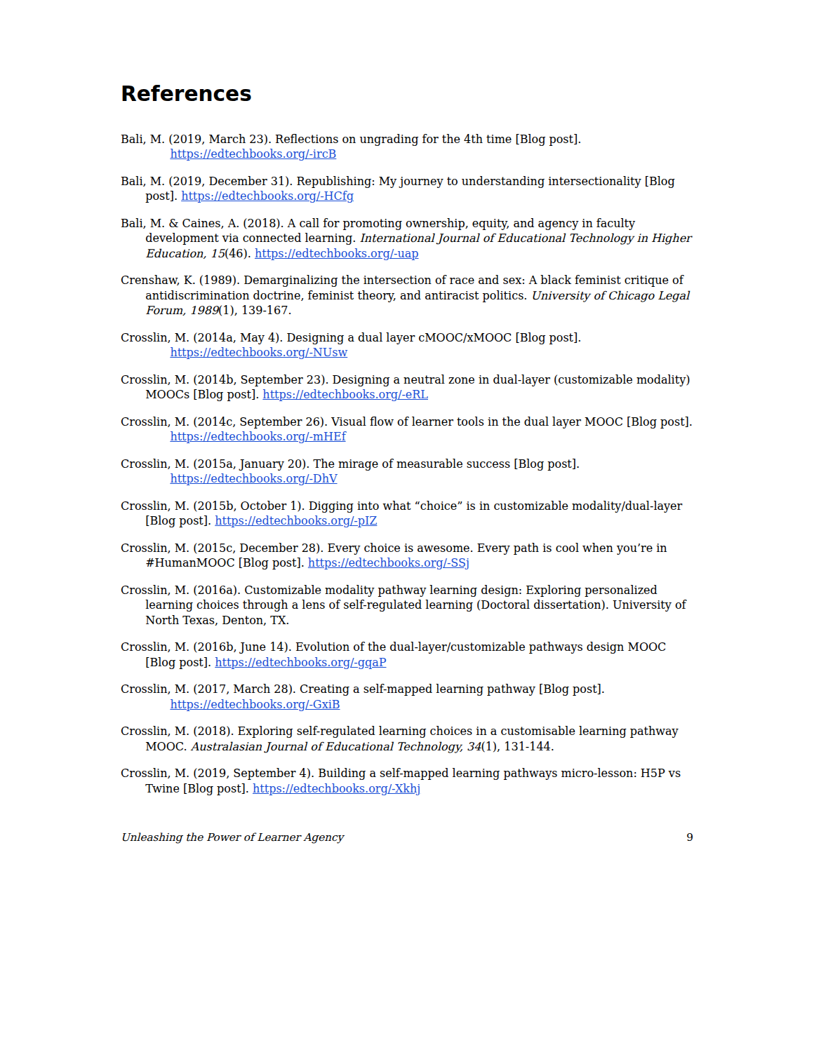References
Bali, M. (2019, March 23). Reflections on ungrading for the 4th time [Blog post]. https://edtechbooks.org/-ircB
Bali, M. (2019, December 31). Republishing: My journey to understanding intersectionality [Blog post]. https://edtechbooks.org/-HCfg
Bali, M. & Caines, A. (2018). A call for promoting ownership, equity, and agency in faculty development via connected learning. International Journal of Educational Technology in Higher Education, 15(46). https://edtechbooks.org/-uap
Crenshaw, K. (1989). Demarginalizing the intersection of race and sex: A black feminist critique of antidiscrimination doctrine, feminist theory, and antiracist politics. University of Chicago Legal Forum, 1989(1), 139-167.
Crosslin, M. (2014a, May 4). Designing a dual layer cMOOC/xMOOC [Blog post]. https://edtechbooks.org/-NUsw
Crosslin, M. (2014b, September 23). Designing a neutral zone in dual-layer (customizable modality) MOOCs [Blog post]. https://edtechbooks.org/-eRL
Crosslin, M. (2014c, September 26). Visual flow of learner tools in the dual layer MOOC [Blog post]. https://edtechbooks.org/-mHEf
Crosslin, M. (2015a, January 20). The mirage of measurable success [Blog post]. https://edtechbooks.org/-DhV
Crosslin, M. (2015b, October 1). Digging into what “choice” is in customizable modality/dual-layer [Blog post]. https://edtechbooks.org/-pIZ
Crosslin, M. (2015c, December 28). Every choice is awesome. Every path is cool when you’re in #HumanMOOC [Blog post]. https://edtechbooks.org/-SSj
Crosslin, M. (2016a). Customizable modality pathway learning design: Exploring personalized learning choices through a lens of self-regulated learning (Doctoral dissertation). University of North Texas, Denton, TX.
Crosslin, M. (2016b, June 14). Evolution of the dual-layer/customizable pathways design MOOC [Blog post]. https://edtechbooks.org/-gqaP
Crosslin, M. (2017, March 28). Creating a self-mapped learning pathway [Blog post]. https://edtechbooks.org/-GxiB
Crosslin, M. (2018). Exploring self-regulated learning choices in a customisable learning pathway MOOC. Australasian Journal of Educational Technology, 34(1), 131-144.
Crosslin, M. (2019, September 4). Building a self-mapped learning pathways micro-lesson: H5P vs Twine [Blog post]. https://edtechbooks.org/-Xkhj
Unleashing the Power of Learner Agency 9